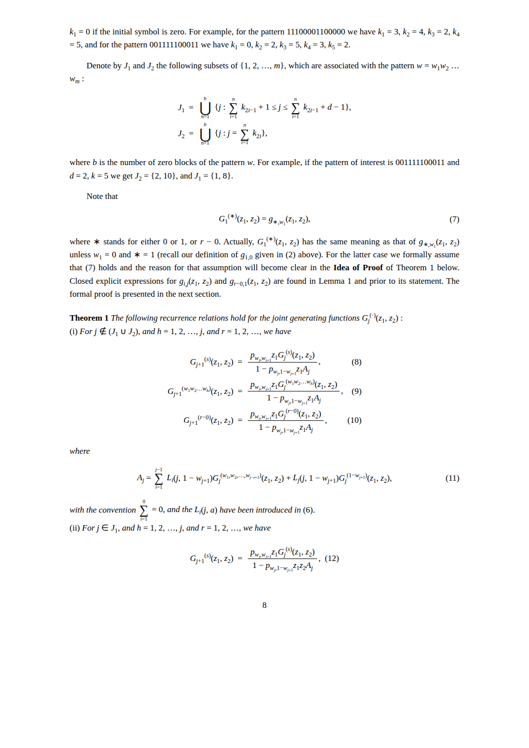k1 = 0 if the initial symbol is zero. For example, for the pattern 11100001100000 we have k1 = 3, k2 = 4, k3 = 2, k4 = 5, and for the pattern 001111100011 we have k1 = 0, k2 = 2, k3 = 5, k4 = 3, k5 = 2.
Denote by J1 and J2 the following subsets of {1, 2, …, m}, which are associated with the pattern w = w1w2 … wm :
| J 1 | = | b ⋃ n =1 { j : n ∑ i =1 k 2 i −1 + 1 ≤ j ≤ n ∑ i =1 k 2 i −1 + d − 1}, |
| J 2 | = | b ⋃ n =1 { j : j = n ∑ i =1 k 2 i }, |
where b is the number of zero blocks of the pattern w. For example, if the pattern of interest is 001111100011 and d = 2, k = 5 we get J2 = {2, 10}, and J1 = {1, 8}.
Note that
G1(∗)(z1, z2) = g∗,w1(z1, z2), (7)
where ∗ stands for either 0 or 1, or r − 0. Actually, G1(∗)(z1, z2) has the same meaning as that of g∗,w1(z1, z2) unless w1 = 0 and ∗ = 1 (recall our definition of g1,0 given in (2) above). For the latter case we formally assume that (7) holds and the reason for that assumption will become clear in the Idea of Proof of Theorem 1 below. Closed explicit expressions for gi,j(z1, z2) and gr−0,1(z1, z2) are found in Lemma 1 and prior to its statement. The formal proof is presented in the next section.
Theorem 1 The following recurrence relations hold for the joint generating functions Gj(·)(z1, z2) :
(i) For j ∉ (J1 ∪ J2), and h = 1, 2, …, j, and r = 1, 2, …, we have
| G j +1 ( s ) ( z 1 , z 2 ) | = | p w j , w j +1 z 1 G j ( s ) ( z 1 , z 2 ) 1 − p w j ,1− w j +1 z 1 A j , | (8) |
| G j +1 ( w 1 w 2 … w h ) ( z 1 , z 2 ) | = | p w j , w j +1 z 1 G j ( w 1 w 2 … w h ) ( z 1 , z 2 ) 1 − p w j ,1− w j +1 z 1 A j , | (9) |
| G j +1 ( r −0) ( z 1 , z 2 ) | = | p w j , w j +1 z 1 G j ( r −0) ( z 1 , z 2 ) 1 − p w j ,1− w j +1 z 1 A j , | (10) |
where
Aj = j−1∑i=1 Li(j, 1 − wj+1)Gj(w1,w2,…,wj−i+1)(z1, z2) + Lj(j, 1 − wj+1)Gj(1−wj+1)(z1, z2), (11)
with the convention 0∑i=1 = 0, and the Li(j, a) have been introduced in (6).
(ii) For j ∈ J1, and h = 1, 2, …, j, and r = 1, 2, …, we have
| G j +1 ( s ) ( z 1 , z 2 ) | = | p w j , w j +1 z 1 G j ( s ) ( z 1 , z 2 ) 1 − p w j ,1− w j +1 z 1 z 2 A j , | (12) |
8